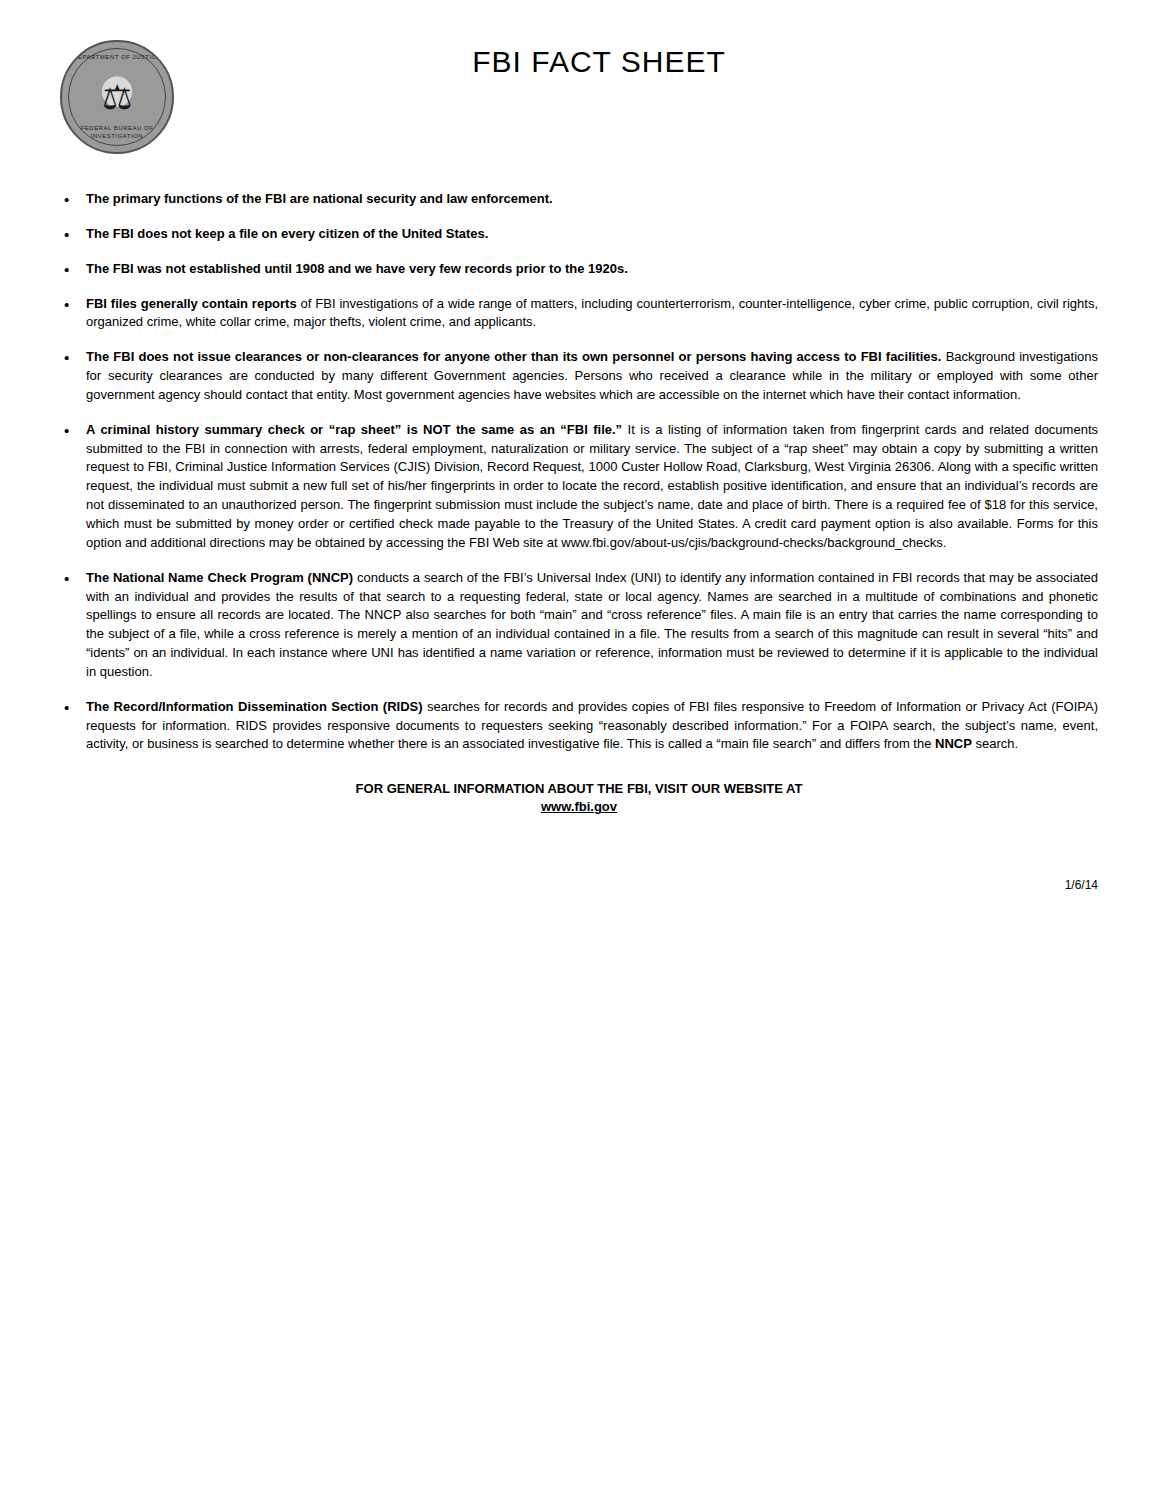Department of Justice ⚖ Federal Bureau of Investigation
FBI FACT SHEET
The primary functions of the FBI are national security and law enforcement.
The FBI does not keep a file on every citizen of the United States.
The FBI was not established until 1908 and we have very few records prior to the 1920s.
FBI files generally contain reports of FBI investigations of a wide range of matters, including counterterrorism, counter-intelligence, cyber crime, public corruption, civil rights, organized crime, white collar crime, major thefts, violent crime, and applicants.
The FBI does not issue clearances or non-clearances for anyone other than its own personnel or persons having access to FBI facilities. Background investigations for security clearances are conducted by many different Government agencies. Persons who received a clearance while in the military or employed with some other government agency should contact that entity. Most government agencies have websites which are accessible on the internet which have their contact information.
A criminal history summary check or “rap sheet” is NOT the same as an “FBI file.” It is a listing of information taken from fingerprint cards and related documents submitted to the FBI in connection with arrests, federal employment, naturalization or military service. The subject of a “rap sheet” may obtain a copy by submitting a written request to FBI, Criminal Justice Information Services (CJIS) Division, Record Request, 1000 Custer Hollow Road, Clarksburg, West Virginia 26306. Along with a specific written request, the individual must submit a new full set of his/her fingerprints in order to locate the record, establish positive identification, and ensure that an individual’s records are not disseminated to an unauthorized person. The fingerprint submission must include the subject’s name, date and place of birth. There is a required fee of $18 for this service, which must be submitted by money order or certified check made payable to the Treasury of the United States. A credit card payment option is also available. Forms for this option and additional directions may be obtained by accessing the FBI Web site at www.fbi.gov/about-us/cjis/background-checks/background_checks.
The National Name Check Program (NNCP) conducts a search of the FBI’s Universal Index (UNI) to identify any information contained in FBI records that may be associated with an individual and provides the results of that search to a requesting federal, state or local agency. Names are searched in a multitude of combinations and phonetic spellings to ensure all records are located. The NNCP also searches for both “main” and “cross reference” files. A main file is an entry that carries the name corresponding to the subject of a file, while a cross reference is merely a mention of an individual contained in a file. The results from a search of this magnitude can result in several “hits” and “idents” on an individual. In each instance where UNI has identified a name variation or reference, information must be reviewed to determine if it is applicable to the individual in question.
The Record/Information Dissemination Section (RIDS) searches for records and provides copies of FBI files responsive to Freedom of Information or Privacy Act (FOIPA) requests for information. RIDS provides responsive documents to requesters seeking “reasonably described information.” For a FOIPA search, the subject’s name, event, activity, or business is searched to determine whether there is an associated investigative file. This is called a “main file search” and differs from the NNCP search.
FOR GENERAL INFORMATION ABOUT THE FBI, VISIT OUR WEBSITE AT
www.fbi.gov
1/6/14